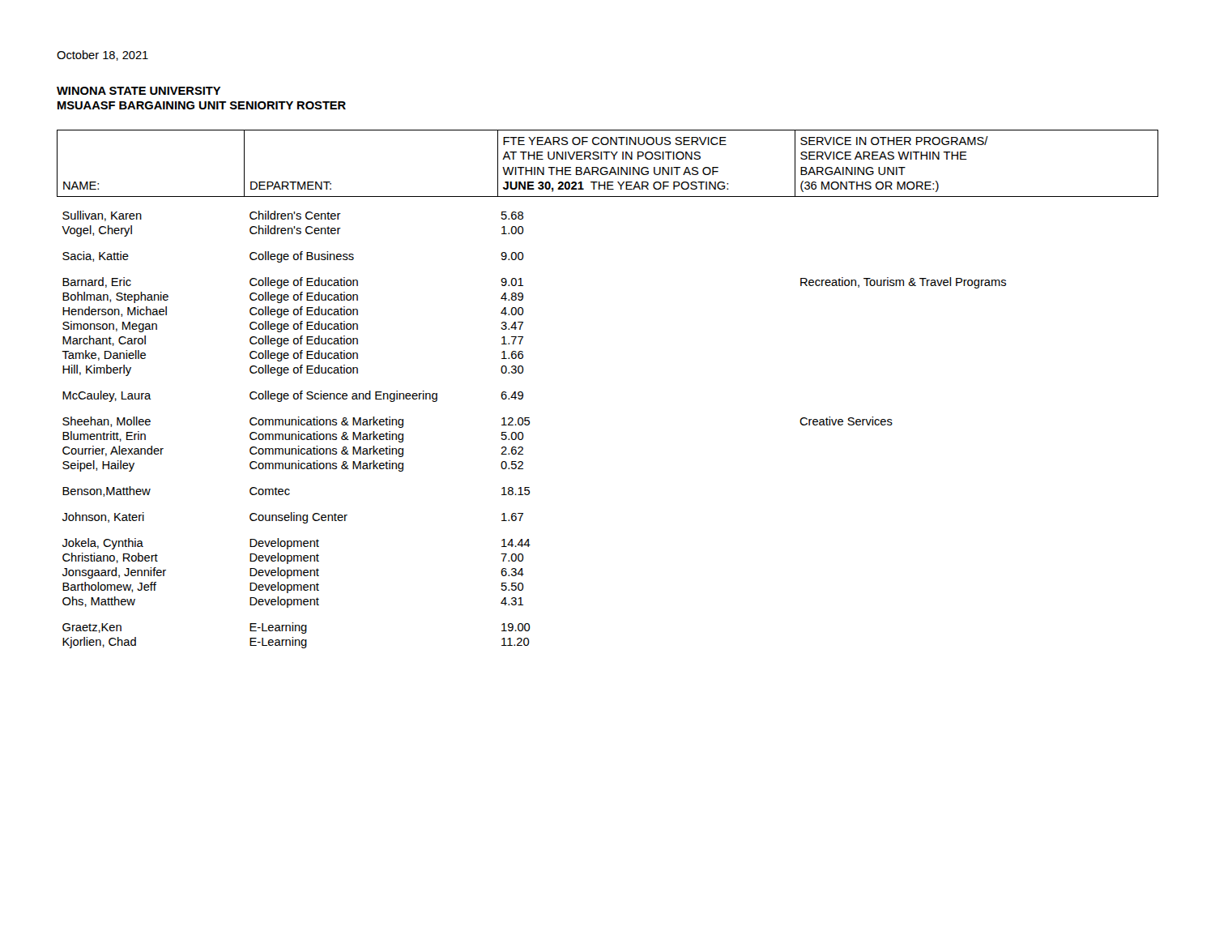October 18, 2021
WINONA STATE UNIVERSITY
MSUAASF BARGAINING UNIT SENIORITY ROSTER
| NAME: | DEPARTMENT: | FTE YEARS OF CONTINUOUS SERVICE AT THE UNIVERSITY IN POSITIONS WITHIN THE BARGAINING UNIT AS OF JUNE 30, 2021 THE YEAR OF POSTING: | SERVICE IN OTHER PROGRAMS/ SERVICE AREAS WITHIN THE BARGAINING UNIT (36 MONTHS OR MORE:) |
| --- | --- | --- | --- |
| Sullivan, Karen | Children's Center | 5.68 | |
| Vogel, Cheryl | Children's Center | 1.00 | |
| Sacia, Kattie | College of Business | 9.00 | |
| Barnard, Eric | College of Education | 9.01 | Recreation, Tourism & Travel Programs |
| Bohlman, Stephanie | College of Education | 4.89 | |
| Henderson, Michael | College of Education | 4.00 | |
| Simonson, Megan | College of Education | 3.47 | |
| Marchant, Carol | College of Education | 1.77 | |
| Tamke, Danielle | College of Education | 1.66 | |
| Hill, Kimberly | College of Education | 0.30 | |
| McCauley, Laura | College of Science and Engineering | 6.49 | |
| Sheehan, Mollee | Communications & Marketing | 12.05 | Creative Services |
| Blumentritt, Erin | Communications & Marketing | 5.00 | |
| Courrier, Alexander | Communications & Marketing | 2.62 | |
| Seipel, Hailey | Communications & Marketing | 0.52 | |
| Benson,Matthew | Comtec | 18.15 | |
| Johnson, Kateri | Counseling Center | 1.67 | |
| Jokela, Cynthia | Development | 14.44 | |
| Christiano, Robert | Development | 7.00 | |
| Jonsgaard, Jennifer | Development | 6.34 | |
| Bartholomew, Jeff | Development | 5.50 | |
| Ohs, Matthew | Development | 4.31 | |
| Graetz,Ken | E-Learning | 19.00 | |
| Kjorlien, Chad | E-Learning | 11.20 | |